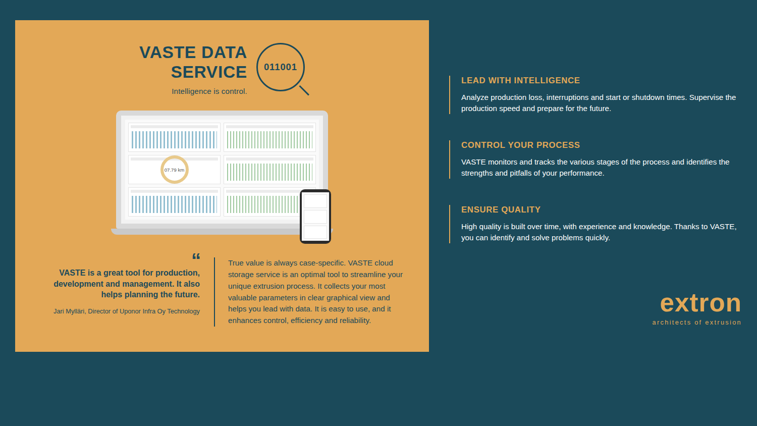Vaste Data
Service
Intelligence is control.
011001
“ VASTE is a great tool for production, development and management. It also helps planning the future. Jari Mylläri, Director of Uponor Infra Oy Technology
True value is always case-specific. VASTE cloud storage service is an optimal tool to streamline your unique extrusion process. It collects your most valuable parameters in clear graphical view and helps you lead with data. It is easy to use, and it enhances control, efficiency and reliability.
Lead with intelligence
Analyze production loss, interruptions and start or shutdown times. Supervise the production speed and prepare for the future.
Control your process
VASTE monitors and tracks the various stages of the process and identifies the strengths and pitfalls of your performance.
Ensure quality
High quality is built over time, with experience and knowledge. Thanks to VASTE, you can identify and solve problems quickly.
extron
architects of extrusion